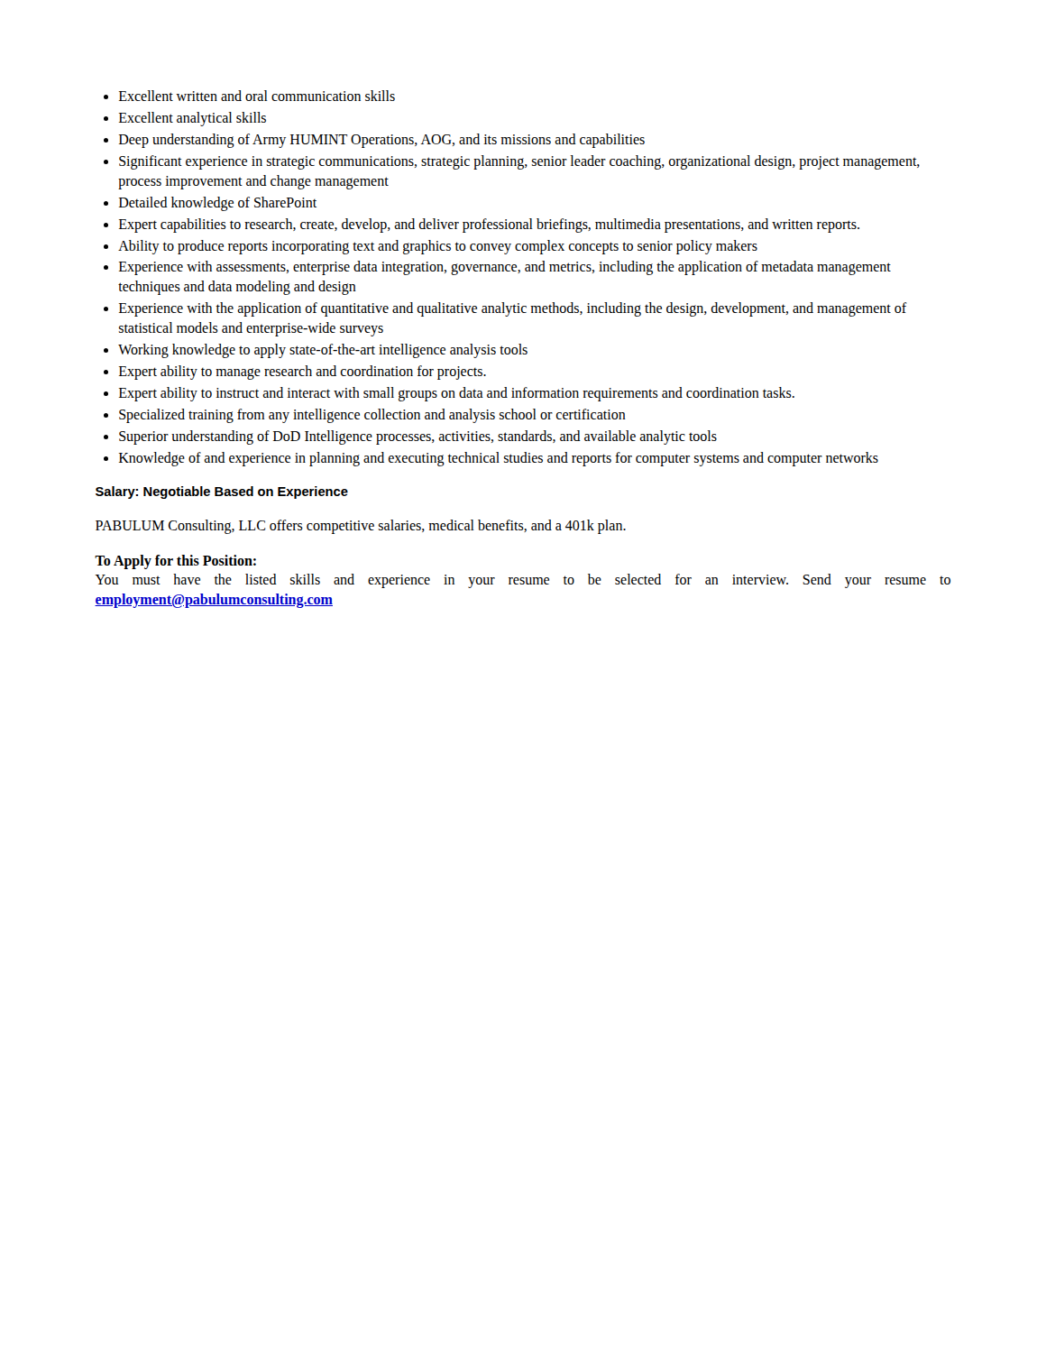Excellent written and oral communication skills
Excellent analytical skills
Deep understanding of Army HUMINT Operations, AOG, and its missions and capabilities
Significant experience in strategic communications, strategic planning, senior leader coaching, organizational design, project management, process improvement and change management
Detailed knowledge of SharePoint
Expert capabilities to research, create, develop, and deliver professional briefings, multimedia presentations, and written reports.
Ability to produce reports incorporating text and graphics to convey complex concepts to senior policy makers
Experience with assessments, enterprise data integration, governance, and metrics, including the application of metadata management techniques and data modeling and design
Experience with the application of quantitative and qualitative analytic methods, including the design, development, and management of statistical models and enterprise-wide surveys
Working knowledge to apply state-of-the-art intelligence analysis tools
Expert ability to manage research and coordination for projects.
Expert ability to instruct and interact with small groups on data and information requirements and coordination tasks.
Specialized training from any intelligence collection and analysis school or certification
Superior understanding of DoD Intelligence processes, activities, standards, and available analytic tools
Knowledge of and experience in planning and executing technical studies and reports for computer systems and computer networks
Salary: Negotiable Based on Experience
PABULUM Consulting, LLC offers competitive salaries, medical benefits, and a 401k plan.
To Apply for this Position:
You must have the listed skills and experience in your resume to be selected for an interview. Send your resume to employment@pabulumconsulting.com